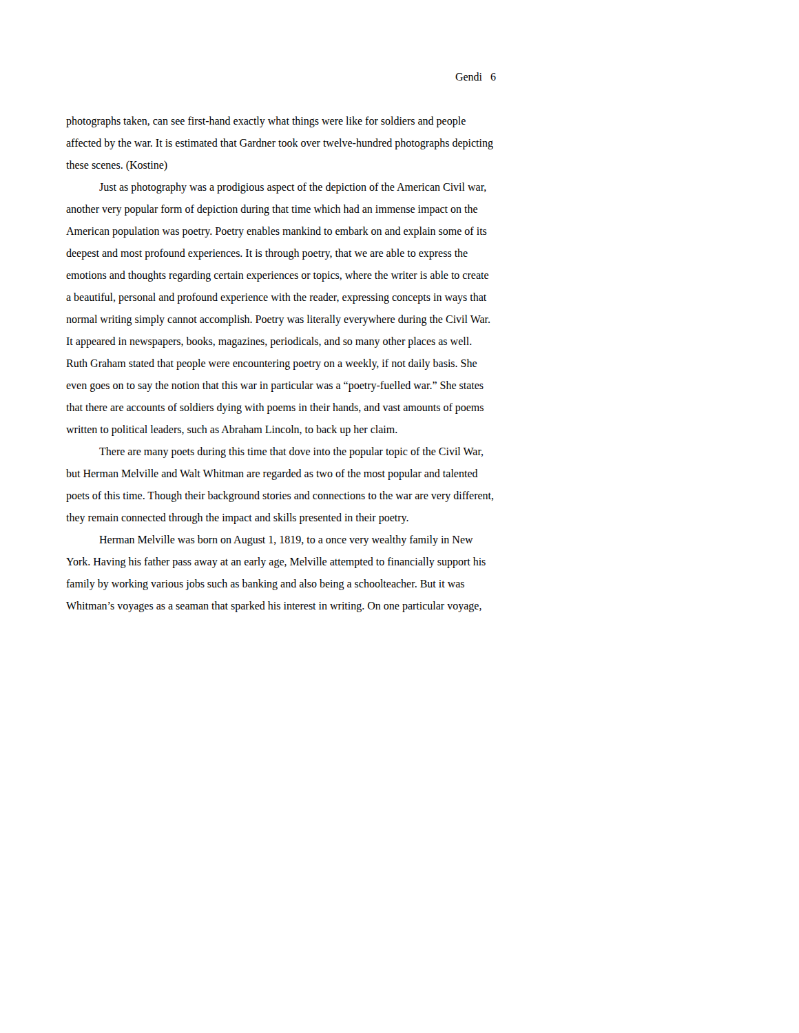Gendi 6
photographs taken, can see first-hand exactly what things were like for soldiers and people affected by the war. It is estimated that Gardner took over twelve-hundred photographs depicting these scenes. (Kostine)
Just as photography was a prodigious aspect of the depiction of the American Civil war, another very popular form of depiction during that time which had an immense impact on the American population was poetry. Poetry enables mankind to embark on and explain some of its deepest and most profound experiences. It is through poetry, that we are able to express the emotions and thoughts regarding certain experiences or topics, where the writer is able to create a beautiful, personal and profound experience with the reader, expressing concepts in ways that normal writing simply cannot accomplish. Poetry was literally everywhere during the Civil War. It appeared in newspapers, books, magazines, periodicals, and so many other places as well. Ruth Graham stated that people were encountering poetry on a weekly, if not daily basis. She even goes on to say the notion that this war in particular was a “poetry-fuelled war.” She states that there are accounts of soldiers dying with poems in their hands, and vast amounts of poems written to political leaders, such as Abraham Lincoln, to back up her claim.
There are many poets during this time that dove into the popular topic of the Civil War, but Herman Melville and Walt Whitman are regarded as two of the most popular and talented poets of this time. Though their background stories and connections to the war are very different, they remain connected through the impact and skills presented in their poetry.
Herman Melville was born on August 1, 1819, to a once very wealthy family in New York. Having his father pass away at an early age, Melville attempted to financially support his family by working various jobs such as banking and also being a schoolteacher. But it was Whitman’s voyages as a seaman that sparked his interest in writing. On one particular voyage,